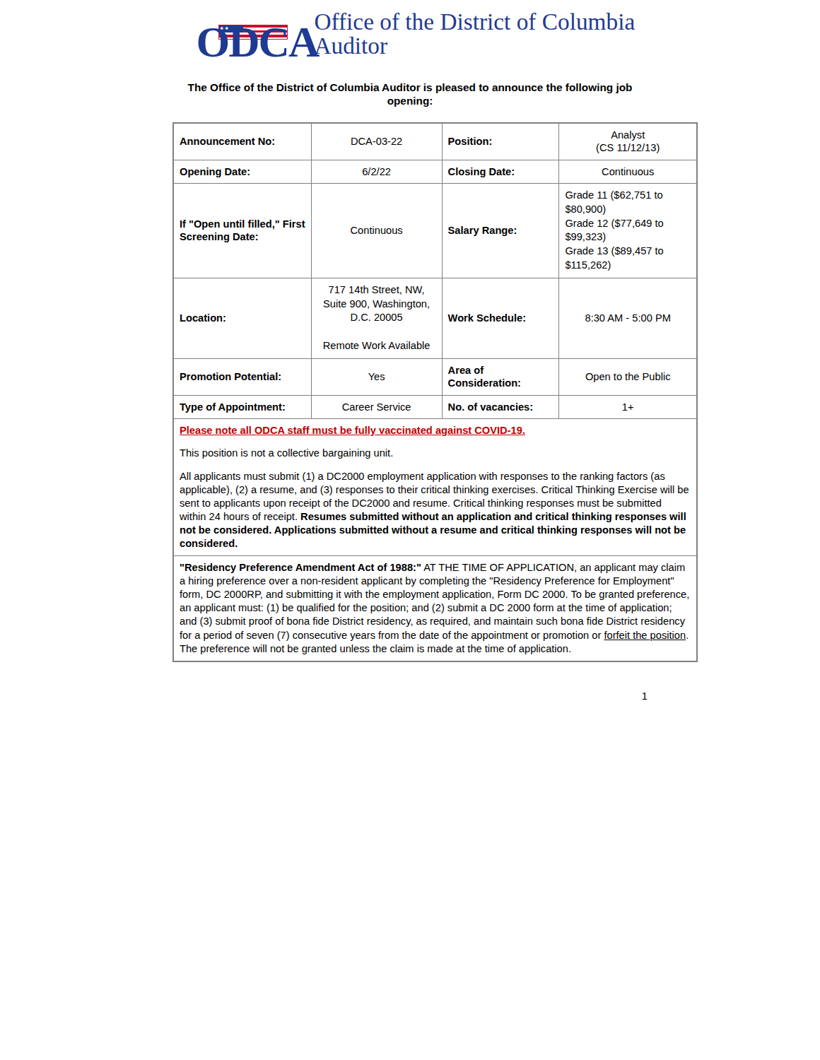ODCA
Office of the District of Columbia Auditor
The Office of the District of Columbia Auditor is pleased to announce the following job opening:
| Announcement No: | DCA-03-22 | Position: | Analyst (CS 11/12/13) |
| Opening Date: | 6/2/22 | Closing Date: | Continuous |
| If "Open until filled," First Screening Date: | Continuous | Salary Range: | Grade 11 ($62,751 to $80,900) Grade 12 ($77,649 to $99,323) Grade 13 ($89,457 to $115,262) |
| Location: | 717 14th Street, NW, Suite 900, Washington, D.C. 20005 Remote Work Available | Work Schedule: | 8:30 AM - 5:00 PM |
| Promotion Potential: | Yes | Area of Consideration: | Open to the Public |
| Type of Appointment: | Career Service | No. of vacancies: | 1+ |
| Please note all ODCA staff must be fully vaccinated against COVID-19. This position is not a collective bargaining unit. All applicants must submit (1) a DC2000 employment application with responses to the ranking factors (as applicable), (2) a resume, and (3) responses to their critical thinking exercises. Critical Thinking Exercise will be sent to applicants upon receipt of the DC2000 and resume. Critical thinking responses must be submitted within 24 hours of receipt. Resumes submitted without an application and critical thinking responses will not be considered. Applications submitted without a resume and critical thinking responses will not be considered. |
| "Residency Preference Amendment Act of 1988:" AT THE TIME OF APPLICATION, an applicant may claim a hiring preference over a non-resident applicant by completing the "Residency Preference for Employment" form, DC 2000RP, and submitting it with the employment application, Form DC 2000. To be granted preference, an applicant must: (1) be qualified for the position; and (2) submit a DC 2000 form at the time of application; and (3) submit proof of bona fide District residency, as required, and maintain such bona fide District residency for a period of seven (7) consecutive years from the date of the appointment or promotion or forfeit the position . The preference will not be granted unless the claim is made at the time of application. |
1